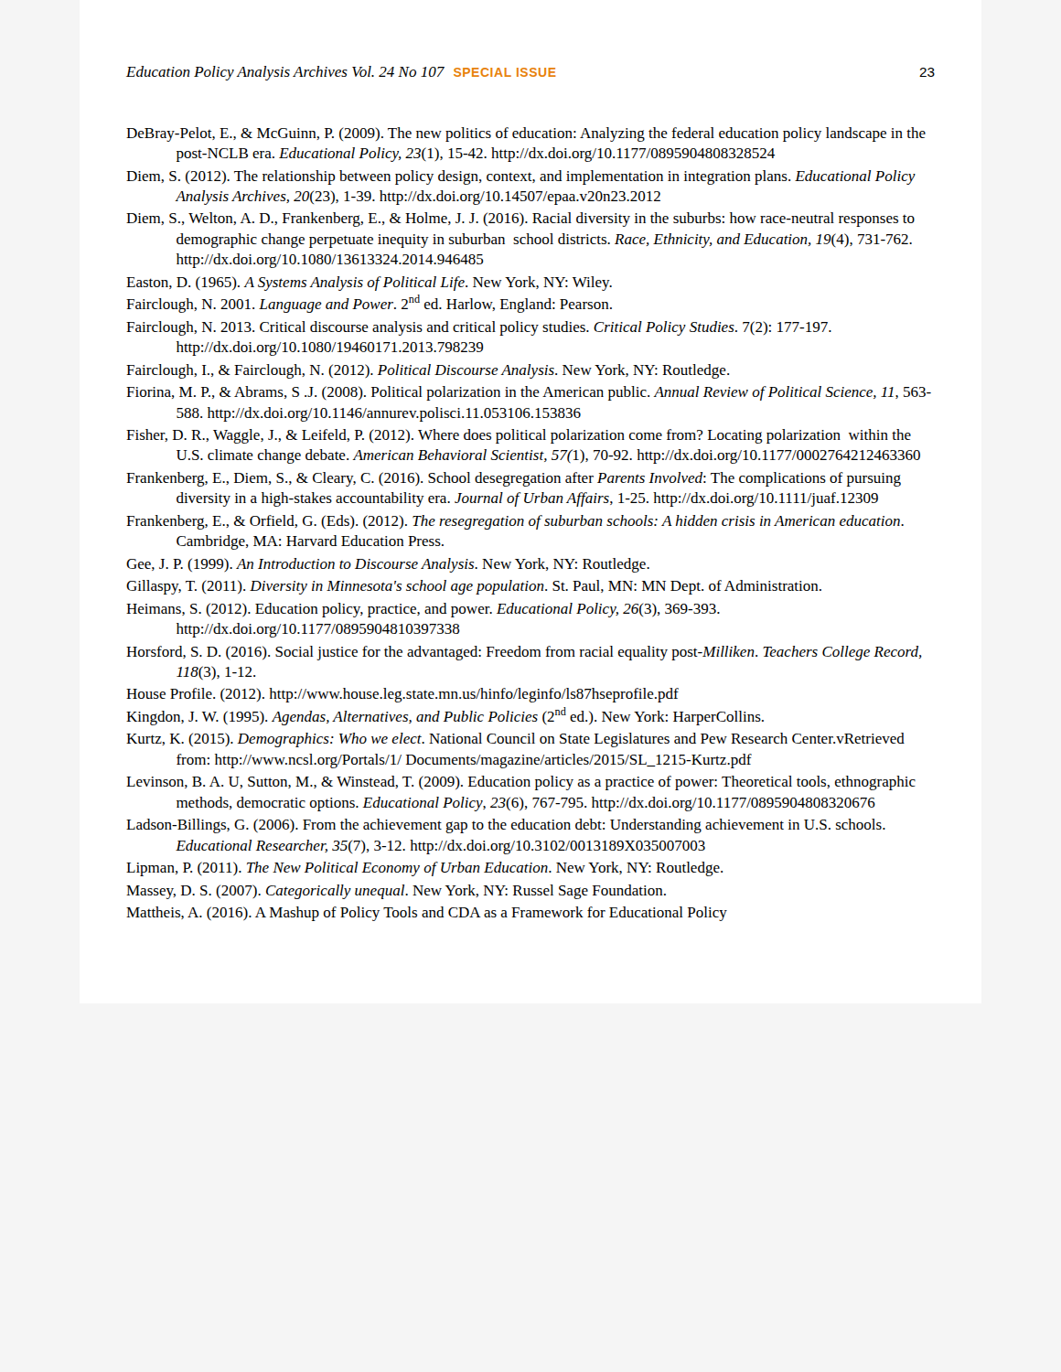Education Policy Analysis Archives Vol. 24 No 107 SPECIAL ISSUE 23
DeBray-Pelot, E., & McGuinn, P. (2009). The new politics of education: Analyzing the federal education policy landscape in the post-NCLB era. Educational Policy, 23(1), 15-42. http://dx.doi.org/10.1177/0895904808328524
Diem, S. (2012). The relationship between policy design, context, and implementation in integration plans. Educational Policy Analysis Archives, 20(23), 1-39. http://dx.doi.org/10.14507/epaa.v20n23.2012
Diem, S., Welton, A. D., Frankenberg, E., & Holme, J. J. (2016). Racial diversity in the suburbs: how race-neutral responses to demographic change perpetuate inequity in suburban school districts. Race, Ethnicity, and Education, 19(4), 731-762. http://dx.doi.org/10.1080/13613324.2014.946485
Easton, D. (1965). A Systems Analysis of Political Life. New York, NY: Wiley.
Fairclough, N. 2001. Language and Power. 2nd ed. Harlow, England: Pearson.
Fairclough, N. 2013. Critical discourse analysis and critical policy studies. Critical Policy Studies. 7(2): 177-197. http://dx.doi.org/10.1080/19460171.2013.798239
Fairclough, I., & Fairclough, N. (2012). Political Discourse Analysis. New York, NY: Routledge.
Fiorina, M. P., & Abrams, S .J. (2008). Political polarization in the American public. Annual Review of Political Science, 11, 563-588. http://dx.doi.org/10.1146/annurev.polisci.11.053106.153836
Fisher, D. R., Waggle, J., & Leifeld, P. (2012). Where does political polarization come from? Locating polarization within the U.S. climate change debate. American Behavioral Scientist, 57(1), 70-92. http://dx.doi.org/10.1177/0002764212463360
Frankenberg, E., Diem, S., & Cleary, C. (2016). School desegregation after Parents Involved: The complications of pursuing diversity in a high-stakes accountability era. Journal of Urban Affairs, 1-25. http://dx.doi.org/10.1111/juaf.12309
Frankenberg, E., & Orfield, G. (Eds). (2012). The resegregation of suburban schools: A hidden crisis in American education. Cambridge, MA: Harvard Education Press.
Gee, J. P. (1999). An Introduction to Discourse Analysis. New York, NY: Routledge.
Gillaspy, T. (2011). Diversity in Minnesota's school age population. St. Paul, MN: MN Dept. of Administration.
Heimans, S. (2012). Education policy, practice, and power. Educational Policy, 26(3), 369-393. http://dx.doi.org/10.1177/0895904810397338
Horsford, S. D. (2016). Social justice for the advantaged: Freedom from racial equality post-Milliken. Teachers College Record, 118(3), 1-12.
House Profile. (2012). http://www.house.leg.state.mn.us/hinfo/leginfo/ls87hseprofile.pdf
Kingdon, J. W. (1995). Agendas, Alternatives, and Public Policies (2nd ed.). New York: HarperCollins.
Kurtz, K. (2015). Demographics: Who we elect. National Council on State Legislatures and Pew Research Center.vRetrieved from: http://www.ncsl.org/Portals/1/ Documents/magazine/articles/2015/SL_1215-Kurtz.pdf
Levinson, B. A. U, Sutton, M., & Winstead, T. (2009). Education policy as a practice of power: Theoretical tools, ethnographic methods, democratic options. Educational Policy, 23(6), 767-795. http://dx.doi.org/10.1177/0895904808320676
Ladson-Billings, G. (2006). From the achievement gap to the education debt: Understanding achievement in U.S. schools. Educational Researcher, 35(7), 3-12. http://dx.doi.org/10.3102/0013189X035007003
Lipman, P. (2011). The New Political Economy of Urban Education. New York, NY: Routledge.
Massey, D. S. (2007). Categorically unequal. New York, NY: Russel Sage Foundation.
Mattheis, A. (2016). A Mashup of Policy Tools and CDA as a Framework for Educational Policy